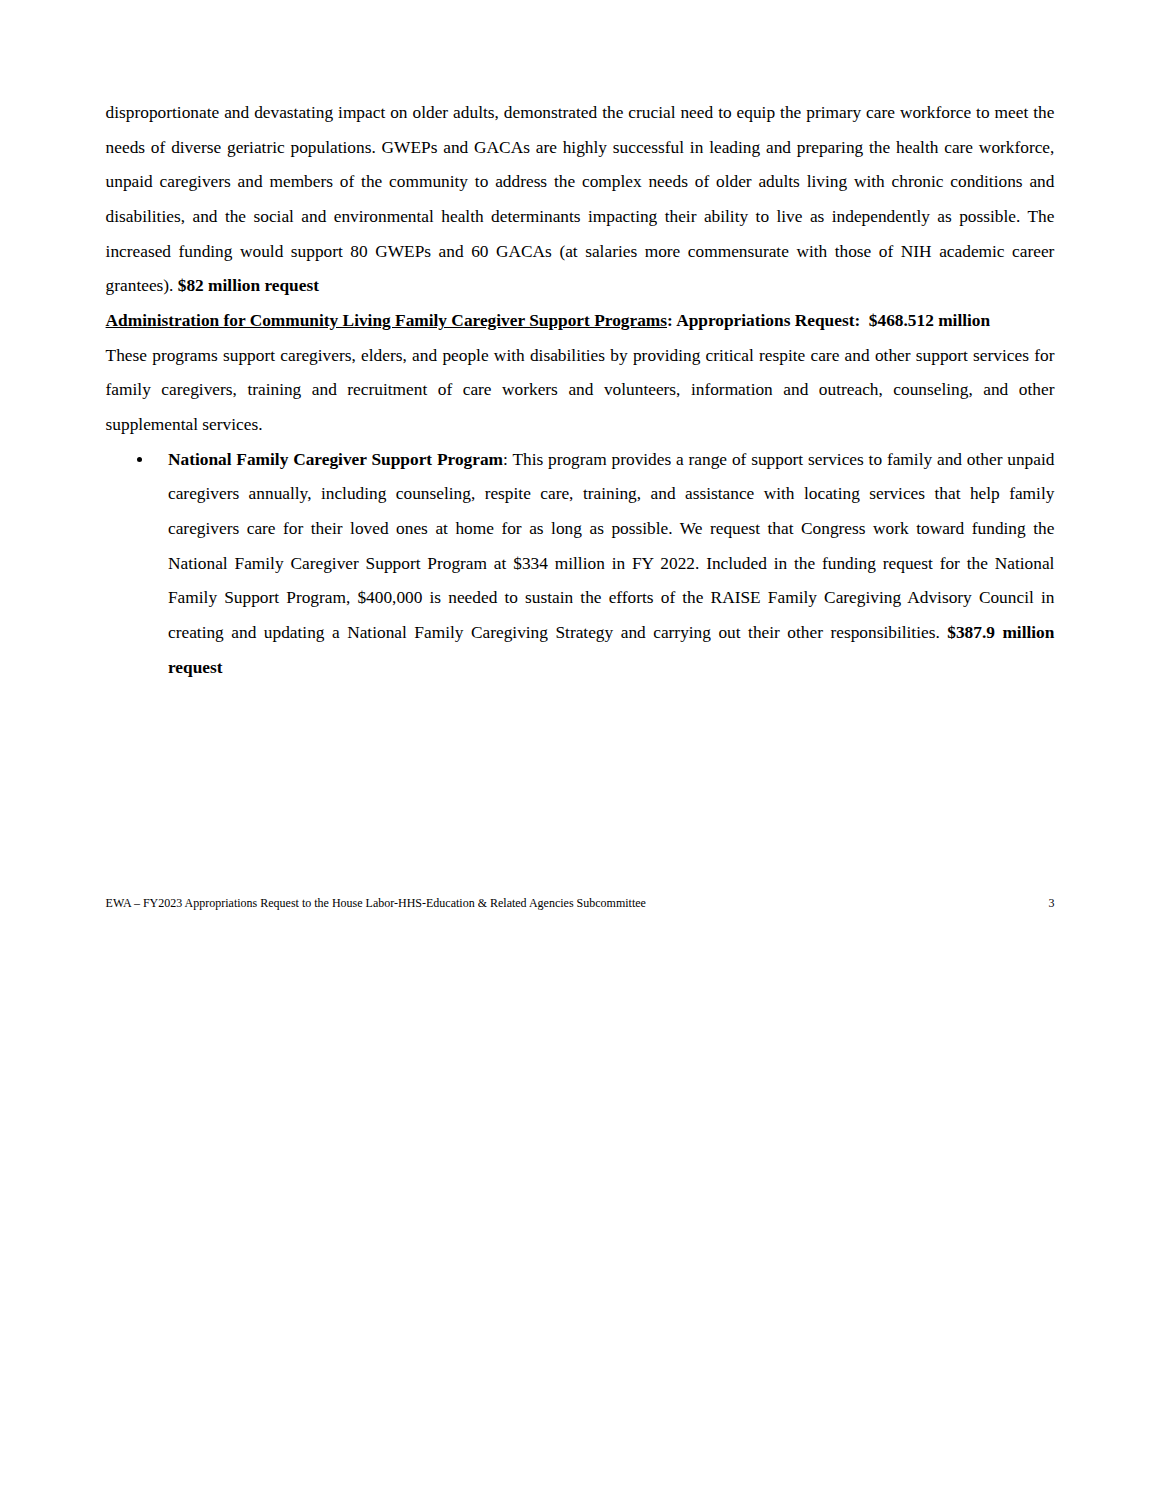disproportionate and devastating impact on older adults, demonstrated the crucial need to equip the primary care workforce to meet the needs of diverse geriatric populations. GWEPs and GACAs are highly successful in leading and preparing the health care workforce, unpaid caregivers and members of the community to address the complex needs of older adults living with chronic conditions and disabilities, and the social and environmental health determinants impacting their ability to live as independently as possible. The increased funding would support 80 GWEPs and 60 GACAs (at salaries more commensurate with those of NIH academic career grantees). $82 million request
Administration for Community Living Family Caregiver Support Programs: Appropriations Request: $468.512 million
These programs support caregivers, elders, and people with disabilities by providing critical respite care and other support services for family caregivers, training and recruitment of care workers and volunteers, information and outreach, counseling, and other supplemental services.
National Family Caregiver Support Program: This program provides a range of support services to family and other unpaid caregivers annually, including counseling, respite care, training, and assistance with locating services that help family caregivers care for their loved ones at home for as long as possible. We request that Congress work toward funding the National Family Caregiver Support Program at $334 million in FY 2022. Included in the funding request for the National Family Support Program, $400,000 is needed to sustain the efforts of the RAISE Family Caregiving Advisory Council in creating and updating a National Family Caregiving Strategy and carrying out their other responsibilities. $387.9 million request
EWA – FY2023 Appropriations Request to the House Labor-HHS-Education & Related Agencies Subcommittee 3